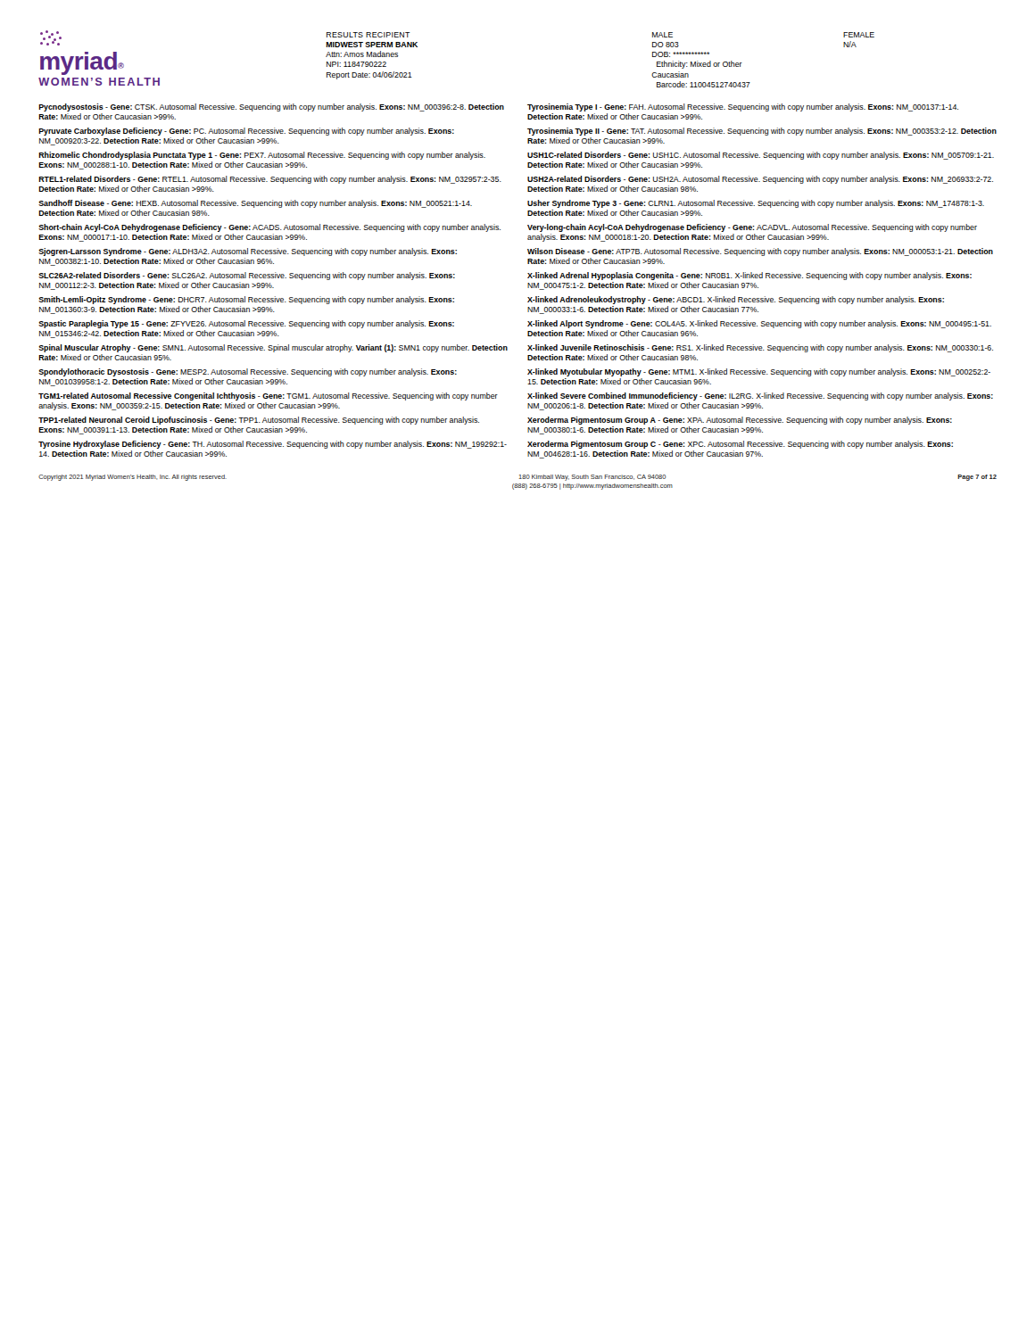myriad®
WOMEN’S HEALTH
RESULTS RECIPIENT
MIDWEST SPERM BANK
Attn: Amos Madanes
NPI: 1184790222
Report Date: 04/06/2021
MALE
DO 803
DOB: ************
Ethnicity: Mixed or Other
Caucasian
Barcode: 11004512740437
FEMALE
N/A
Pycnodysostosis - Gene: CTSK. Autosomal Recessive. Sequencing with copy number analysis. Exons: NM_000396:2-8. Detection Rate: Mixed or Other Caucasian >99%.
Pyruvate Carboxylase Deficiency - Gene: PC. Autosomal Recessive. Sequencing with copy number analysis. Exons: NM_000920:3-22. Detection Rate: Mixed or Other Caucasian >99%.
Rhizomelic Chondrodysplasia Punctata Type 1 - Gene: PEX7. Autosomal Recessive. Sequencing with copy number analysis. Exons: NM_000288:1-10. Detection Rate: Mixed or Other Caucasian >99%.
RTEL1-related Disorders - Gene: RTEL1. Autosomal Recessive. Sequencing with copy number analysis. Exons: NM_032957:2-35. Detection Rate: Mixed or Other Caucasian >99%.
Sandhoff Disease - Gene: HEXB. Autosomal Recessive. Sequencing with copy number analysis. Exons: NM_000521:1-14. Detection Rate: Mixed or Other Caucasian 98%.
Short-chain Acyl-CoA Dehydrogenase Deficiency - Gene: ACADS. Autosomal Recessive. Sequencing with copy number analysis. Exons: NM_000017:1-10. Detection Rate: Mixed or Other Caucasian >99%.
Sjogren-Larsson Syndrome - Gene: ALDH3A2. Autosomal Recessive. Sequencing with copy number analysis. Exons: NM_000382:1-10. Detection Rate: Mixed or Other Caucasian 96%.
SLC26A2-related Disorders - Gene: SLC26A2. Autosomal Recessive. Sequencing with copy number analysis. Exons: NM_000112:2-3. Detection Rate: Mixed or Other Caucasian >99%.
Smith-Lemli-Opitz Syndrome - Gene: DHCR7. Autosomal Recessive. Sequencing with copy number analysis. Exons: NM_001360:3-9. Detection Rate: Mixed or Other Caucasian >99%.
Spastic Paraplegia Type 15 - Gene: ZFYVE26. Autosomal Recessive. Sequencing with copy number analysis. Exons: NM_015346:2-42. Detection Rate: Mixed or Other Caucasian >99%.
Spinal Muscular Atrophy - Gene: SMN1. Autosomal Recessive. Spinal muscular atrophy. Variant (1): SMN1 copy number. Detection Rate: Mixed or Other Caucasian 95%.
Spondylothoracic Dysostosis - Gene: MESP2. Autosomal Recessive. Sequencing with copy number analysis. Exons: NM_001039958:1-2. Detection Rate: Mixed or Other Caucasian >99%.
TGM1-related Autosomal Recessive Congenital Ichthyosis - Gene: TGM1. Autosomal Recessive. Sequencing with copy number analysis. Exons: NM_000359:2-15. Detection Rate: Mixed or Other Caucasian >99%.
TPP1-related Neuronal Ceroid Lipofuscinosis - Gene: TPP1. Autosomal Recessive. Sequencing with copy number analysis. Exons: NM_000391:1-13. Detection Rate: Mixed or Other Caucasian >99%.
Tyrosine Hydroxylase Deficiency - Gene: TH. Autosomal Recessive. Sequencing with copy number analysis. Exons: NM_199292:1-14. Detection Rate: Mixed or Other Caucasian >99%.
Tyrosinemia Type I - Gene: FAH. Autosomal Recessive. Sequencing with copy number analysis. Exons: NM_000137:1-14. Detection Rate: Mixed or Other Caucasian >99%.
Tyrosinemia Type II - Gene: TAT. Autosomal Recessive. Sequencing with copy number analysis. Exons: NM_000353:2-12. Detection Rate: Mixed or Other Caucasian >99%.
USH1C-related Disorders - Gene: USH1C. Autosomal Recessive. Sequencing with copy number analysis. Exons: NM_005709:1-21. Detection Rate: Mixed or Other Caucasian >99%.
USH2A-related Disorders - Gene: USH2A. Autosomal Recessive. Sequencing with copy number analysis. Exons: NM_206933:2-72. Detection Rate: Mixed or Other Caucasian 98%.
Usher Syndrome Type 3 - Gene: CLRN1. Autosomal Recessive. Sequencing with copy number analysis. Exons: NM_174878:1-3. Detection Rate: Mixed or Other Caucasian >99%.
Very-long-chain Acyl-CoA Dehydrogenase Deficiency - Gene: ACADVL. Autosomal Recessive. Sequencing with copy number analysis. Exons: NM_000018:1-20. Detection Rate: Mixed or Other Caucasian >99%.
Wilson Disease - Gene: ATP7B. Autosomal Recessive. Sequencing with copy number analysis. Exons: NM_000053:1-21. Detection Rate: Mixed or Other Caucasian >99%.
X-linked Adrenal Hypoplasia Congenita - Gene: NR0B1. X-linked Recessive. Sequencing with copy number analysis. Exons: NM_000475:1-2. Detection Rate: Mixed or Other Caucasian 97%.
X-linked Adrenoleukodystrophy - Gene: ABCD1. X-linked Recessive. Sequencing with copy number analysis. Exons: NM_000033:1-6. Detection Rate: Mixed or Other Caucasian 77%.
X-linked Alport Syndrome - Gene: COL4A5. X-linked Recessive. Sequencing with copy number analysis. Exons: NM_000495:1-51. Detection Rate: Mixed or Other Caucasian 96%.
X-linked Juvenile Retinoschisis - Gene: RS1. X-linked Recessive. Sequencing with copy number analysis. Exons: NM_000330:1-6. Detection Rate: Mixed or Other Caucasian 98%.
X-linked Myotubular Myopathy - Gene: MTM1. X-linked Recessive. Sequencing with copy number analysis. Exons: NM_000252:2-15. Detection Rate: Mixed or Other Caucasian 96%.
X-linked Severe Combined Immunodeficiency - Gene: IL2RG. X-linked Recessive. Sequencing with copy number analysis. Exons: NM_000206:1-8. Detection Rate: Mixed or Other Caucasian >99%.
Xeroderma Pigmentosum Group A - Gene: XPA. Autosomal Recessive. Sequencing with copy number analysis. Exons: NM_000380:1-6. Detection Rate: Mixed or Other Caucasian >99%.
Xeroderma Pigmentosum Group C - Gene: XPC. Autosomal Recessive. Sequencing with copy number analysis. Exons: NM_004628:1-16. Detection Rate: Mixed or Other Caucasian 97%.
Copyright 2021 Myriad Women’s Health, Inc. All rights reserved.
180 Kimball Way, South San Francisco, CA 94080
(888) 268-6795 | http://www.myriadwomenshealth.com
Page 7 of 12